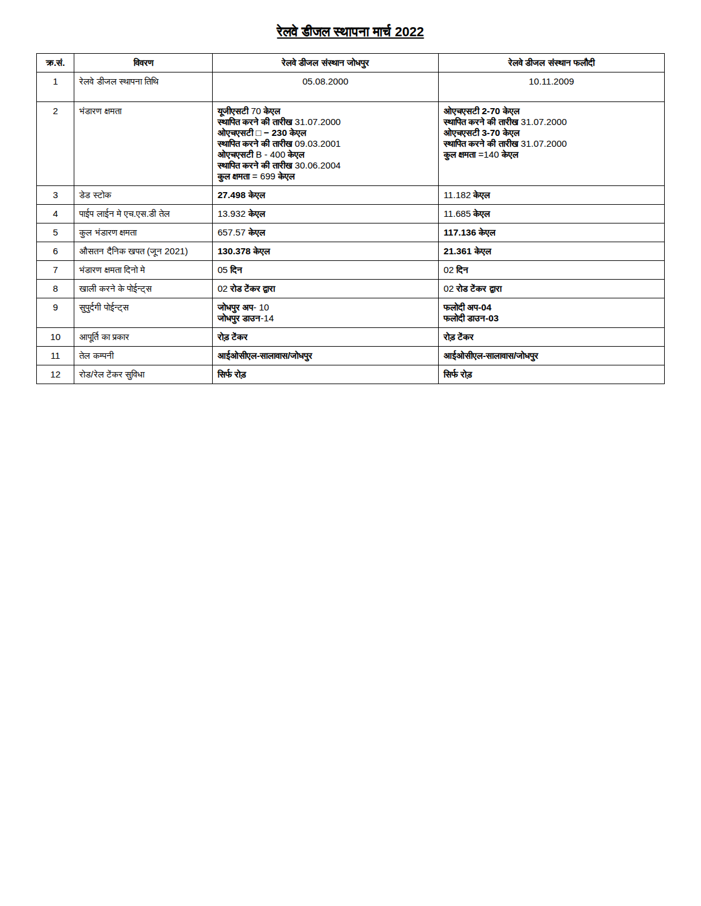रेलवे डीजल स्थापना मार्च 2022
| क्र.सं. | विवरण | रेलवे डीजल संस्थान जोधपुर | रेलवे डीजल संस्थान फलौदी |
| --- | --- | --- | --- |
| 1 | रेलवे डीजल स्थापना तिथि | 05.08.2000 | 10.11.2009 |
| 2 | भंडारण क्षमता | यूजीएसटी 70 केएल स्थापित करने की तारीख 31.07.2000 ओएचएसटी □ − 230 केएल स्थापित करने की तारीख 09.03.2001 ओएचएसटी B - 400 केएल स्थापित करने की तारीख 30.06.2004 कुल क्षमता = 699 केएल | ओएचएसटी 2-70 केएल स्थापित करने की तारीख 31.07.2000 ओएचएसटी 3-70 केएल स्थापित करने की तारीख 31.07.2000 कुल क्षमता =140 केएल |
| 3 | डेड स्टोक | 27.498 केएल | 11.182 केएल |
| 4 | पाईप लाईन मे एच.एस.डी तेल | 13.932 केएल | 11.685 केएल |
| 5 | कुल भंडारण क्षमता | 657.57 केएल | 117.136 केएल |
| 6 | औसतन दैनिक खपत (जून 2021) | 130.378 केएल | 21.361 केएल |
| 7 | भंडारण क्षमता दिनो मे | 05 दिन | 02 दिन |
| 8 | खाली करने के पोईन्ट्स | 02 रोड टेंकर द्वारा | 02 रोड टेंकर द्वारा |
| 9 | सुपुर्दगी पोईन्ट्स | जोधपुर अप - 10 जोधपुर डाउन -14 | फलोदी अप-04 फलोदी डाउन-03 |
| 10 | आपूर्ति का प्रकार | रोड़ टेंकर | रोड़ टेंकर |
| 11 | तेल कम्पनी | आईओसीएल-सालावास/जोधपुर | आईओसीएल-सालावास/जोधपुर |
| 12 | रोड/रेल टेंकर सुविधा | सिर्फ रोड़ | सिर्फ रोड़ |